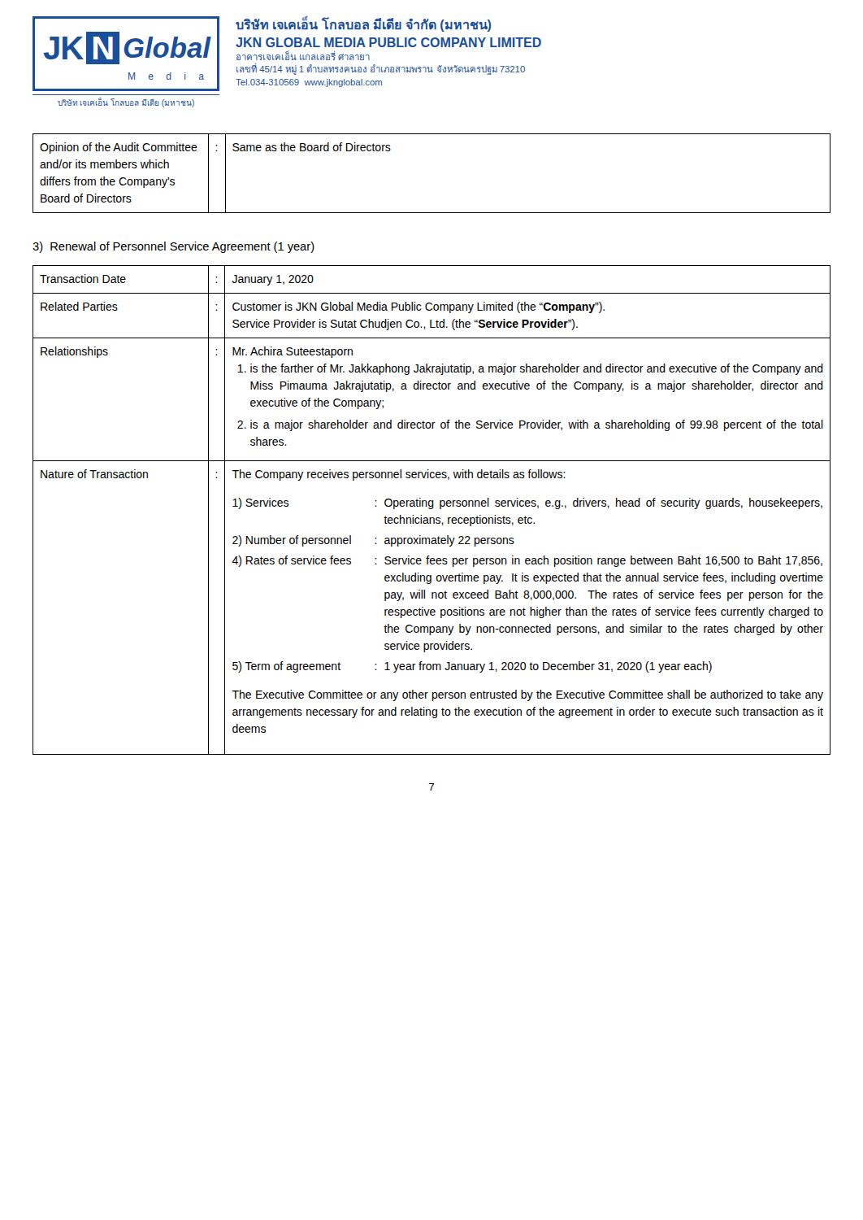JK NGlobal
M e d i a
บริษัท เจเคเอ็น โกลบอล มีเดีย (มหาชน)
บริษัท เจเคเอ็น โกลบอล มีเดีย จำกัด (มหาชน)
JKN GLOBAL MEDIA PUBLIC COMPANY LIMITED
อาคารเจเคเอ็น แกลเลอรี่ ศาลายา
เลขที่ 45/14 หมู่ 1 ตำบลทรงคนอง อำเภอสามพราน จังหวัดนครปฐม 73210
Tel.034-310569 www.jknglobal.com
| Opinion of the Audit Committee and/or its members which differs from the Company's Board of Directors | : | Same as the Board of Directors |
3) Renewal of Personnel Service Agreement (1 year)
| Transaction Date | : | January 1, 2020 |
| Related Parties | : | Customer is JKN Global Media Public Company Limited (the “ Company ”). Service Provider is Sutat Chudjen Co., Ltd. (the “ Service Provider ”). |
| Relationships | : | Mr. Achira Suteestaporn is the farther of Mr. Jakkaphong Jakrajutatip, a major shareholder and director and executive of the Company and Miss Pimauma Jakrajutatip, a director and executive of the Company, is a major shareholder, director and executive of the Company; is a major shareholder and director of the Service Provider, with a shareholding of 99.98 percent of the total shares. |
| Nature of Transaction | : | The Company receives personnel services, with details as follows: 1) Services : Operating personnel services, e.g., drivers, head of security guards, housekeepers, technicians, receptionists, etc. 2) Number of personnel : approximately 22 persons 4) Rates of service fees : Service fees per person in each position range between Baht 16,500 to Baht 17,856, excluding overtime pay. It is expected that the annual service fees, including overtime pay, will not exceed Baht 8,000,000. The rates of service fees per person for the respective positions are not higher than the rates of service fees currently charged to the Company by non-connected persons, and similar to the rates charged by other service providers. 5) Term of agreement : 1 year from January 1, 2020 to December 31, 2020 (1 year each) The Executive Committee or any other person entrusted by the Executive Committee shall be authorized to take any arrangements necessary for and relating to the execution of the agreement in order to execute such transaction as it deems |
7